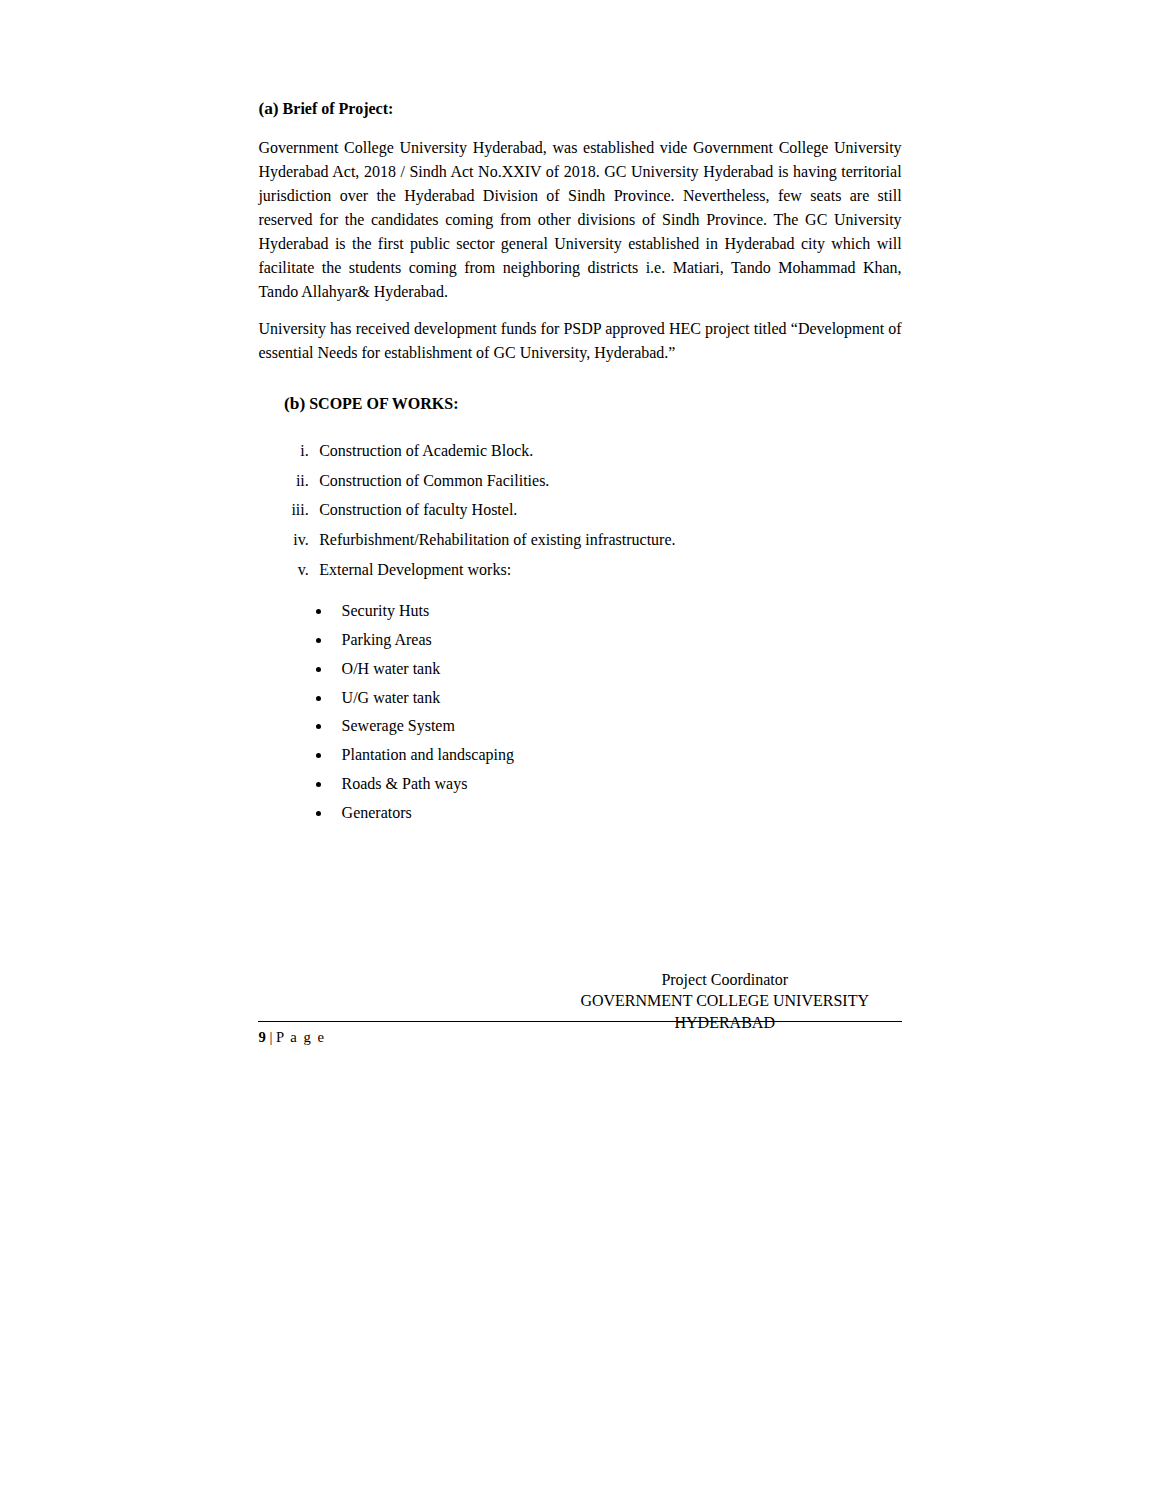(a) Brief of Project:
Government College University Hyderabad, was established vide Government College University Hyderabad Act, 2018 / Sindh Act No.XXIV of 2018. GC University Hyderabad is having territorial jurisdiction over the Hyderabad Division of Sindh Province. Nevertheless, few seats are still reserved for the candidates coming from other divisions of Sindh Province. The GC University Hyderabad is the first public sector general University established in Hyderabad city which will facilitate the students coming from neighboring districts i.e. Matiari, Tando Mohammad Khan, Tando Allahyar& Hyderabad.
University has received development funds for PSDP approved HEC project titled “Development of essential Needs for establishment of GC University, Hyderabad.”
(b) SCOPE OF WORKS:
Construction of Academic Block.
Construction of Common Facilities.
Construction of faculty Hostel.
Refurbishment/Rehabilitation of existing infrastructure.
External Development works:
Security Huts
Parking Areas
O/H water tank
U/G water tank
Sewerage System
Plantation and landscaping
Roads & Path ways
Generators
Project Coordinator
GOVERNMENT COLLEGE UNIVERSITY
HYDERABAD
9 | P a g e